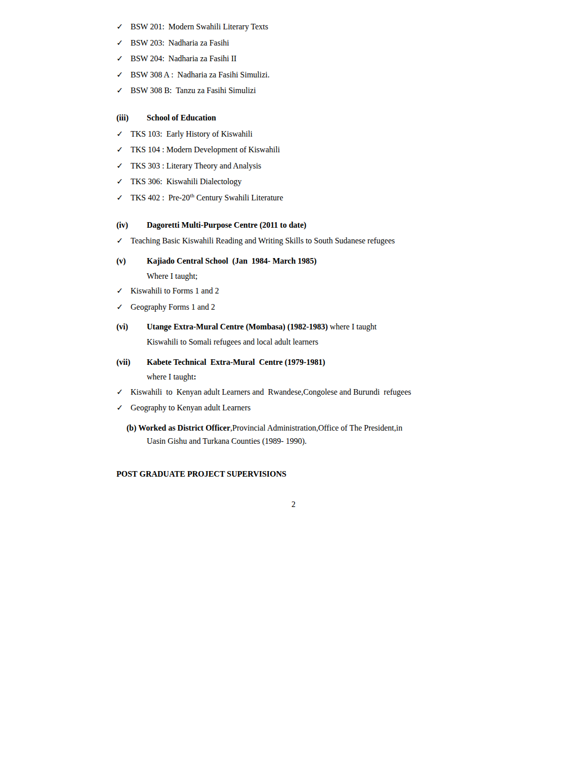BSW 201: Modern Swahili Literary Texts
BSW 203: Nadharia za Fasihi
BSW 204: Nadharia za Fasihi II
BSW 308 A : Nadharia za Fasihi Simulizi.
BSW 308 B: Tanzu za Fasihi Simulizi
(iii) School of Education
TKS 103: Early History of Kiswahili
TKS 104 : Modern Development of Kiswahili
TKS 303 : Literary Theory and Analysis
TKS 306: Kiswahili Dialectology
TKS 402 : Pre-20th Century Swahili Literature
(iv) Dagoretti Multi-Purpose Centre (2011 to date)
Teaching Basic Kiswahili Reading and Writing Skills to South Sudanese refugees
(v) Kajiado Central School (Jan 1984- March 1985)
Where I taught;
Kiswahili to Forms 1 and 2
Geography Forms 1 and 2
(vi) Utange Extra-Mural Centre (Mombasa) (1982-1983) where I taught
Kiswahili to Somali refugees and local adult learners
(vii) Kabete Technical Extra-Mural Centre (1979-1981)
where I taught:
Kiswahili to Kenyan adult Learners and Rwandese,Congolese and Burundi refugees
Geography to Kenyan adult Learners
(b) Worked as District Officer,Provincial Administration,Office of The President,in Uasin Gishu and Turkana Counties (1989- 1990).
POST GRADUATE PROJECT SUPERVISIONS
2